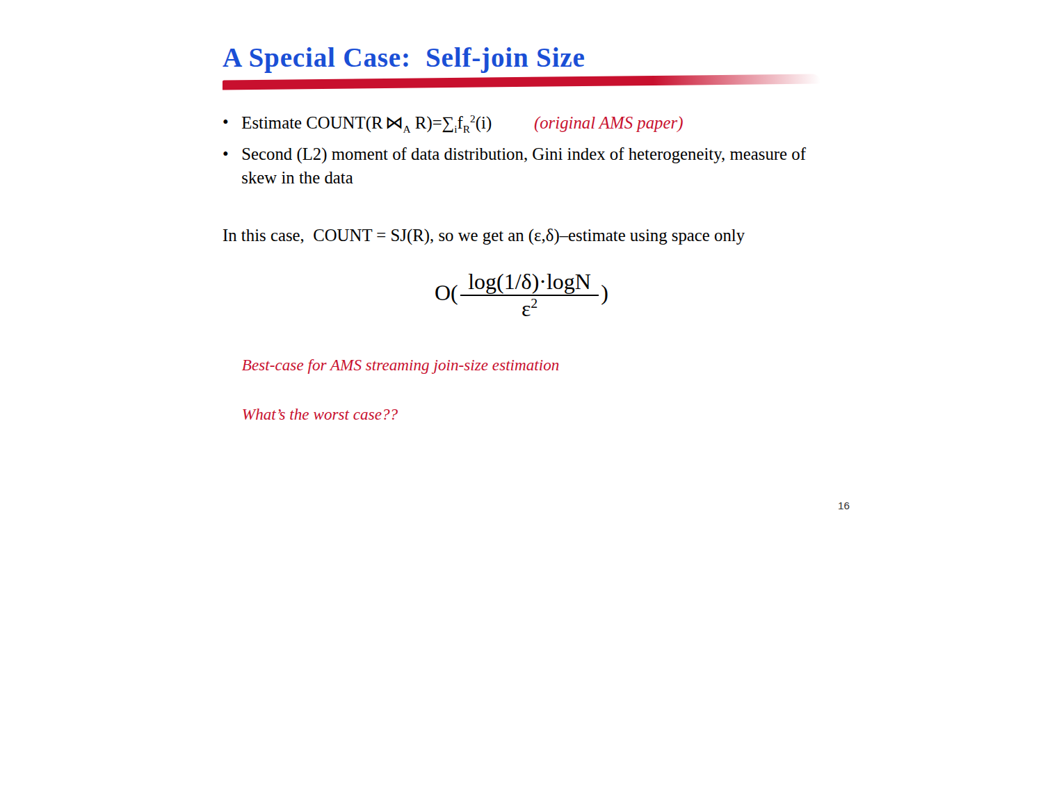A Special Case: Self-join Size
Estimate COUNT(R⋈A R)=∑ifR2(i) (original AMS paper)
Second (L2) moment of data distribution, Gini index of heterogeneity, measure of skew in the data
In this case, COUNT = SJ(R), so we get an (ε,δ)–estimate using space only
O(log(1/δ)·logN ε2)
Best-case for AMS streaming join-size estimation
What’s the worst case??
16